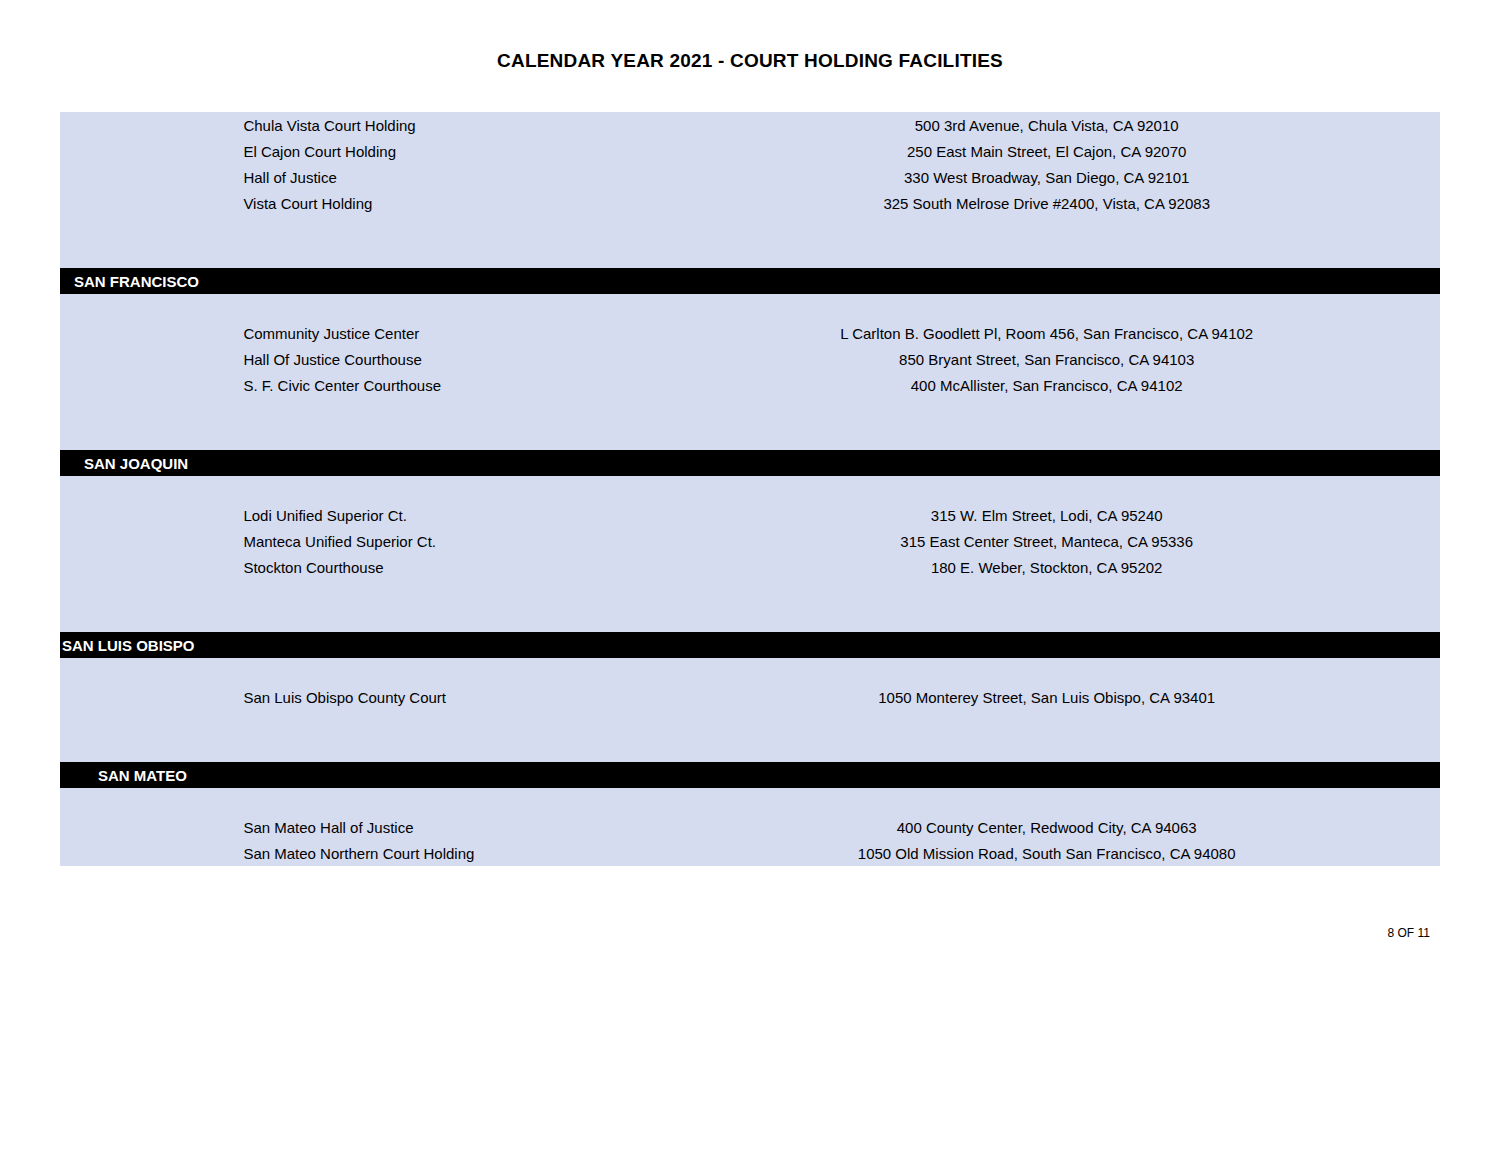CALENDAR YEAR 2021 - COURT HOLDING FACILITIES
| | Chula Vista Court Holding | 500 3rd Avenue, Chula Vista, CA 92010 |
| | El Cajon Court Holding | 250 East Main Street, El Cajon, CA 92070 |
| | Hall of Justice | 330 West Broadway, San Diego, CA 92101 |
| | Vista Court Holding | 325 South Melrose Drive #2400, Vista, CA 92083 |
| SAN FRANCISCO |
| | Community Justice Center | L Carlton B. Goodlett Pl, Room 456, San Francisco, CA 94102 |
| | Hall Of Justice Courthouse | 850 Bryant Street, San Francisco, CA 94103 |
| | S. F. Civic Center Courthouse | 400 McAllister, San Francisco, CA 94102 |
| SAN JOAQUIN |
| | Lodi Unified Superior Ct. | 315 W. Elm Street, Lodi, CA 95240 |
| | Manteca Unified Superior Ct. | 315 East Center Street, Manteca, CA 95336 |
| | Stockton Courthouse | 180 E. Weber, Stockton, CA 95202 |
| SAN LUIS OBISPO |
| | San Luis Obispo County Court | 1050 Monterey Street, San Luis Obispo, CA 93401 |
| SAN MATEO |
| | San Mateo Hall of Justice | 400 County Center, Redwood City, CA 94063 |
| | San Mateo Northern Court Holding | 1050 Old Mission Road, South San Francisco, CA 94080 |
8 OF 11